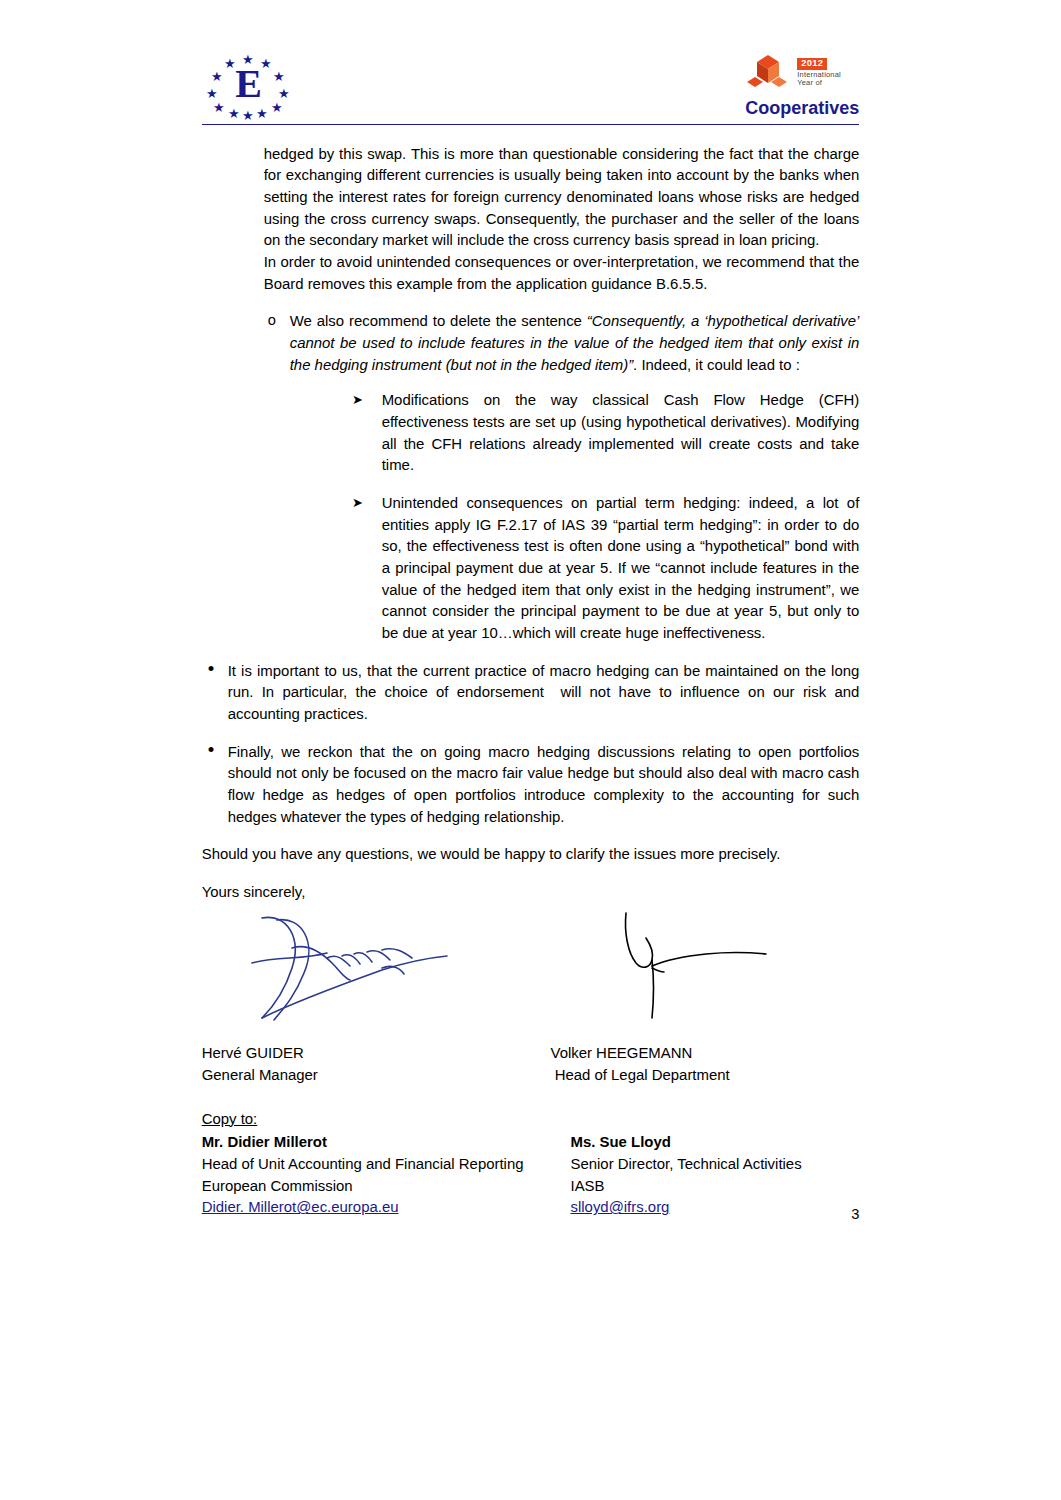★ ★ ★ ★ ★ ★ ★ ★ ★ ★ ★ ★
E
2012
International
Year of
Cooperatives
hedged by this swap. This is more than questionable considering the fact that the charge for exchanging different currencies is usually being taken into account by the banks when setting the interest rates for foreign currency denominated loans whose risks are hedged using the cross currency swaps. Consequently, the purchaser and the seller of the loans on the secondary market will include the cross currency basis spread in loan pricing.
In order to avoid unintended consequences or over-interpretation, we recommend that the Board removes this example from the application guidance B.6.5.5.
We also recommend to delete the sentence “Consequently, a ‘hypothetical derivative’ cannot be used to include features in the value of the hedged item that only exist in the hedging instrument (but not in the hedged item)”. Indeed, it could lead to :
Modifications on the way classical Cash Flow Hedge (CFH) effectiveness tests are set up (using hypothetical derivatives). Modifying all the CFH relations already implemented will create costs and take time.
Unintended consequences on partial term hedging: indeed, a lot of entities apply IG F.2.17 of IAS 39 “partial term hedging”: in order to do so, the effectiveness test is often done using a “hypothetical” bond with a principal payment due at year 5. If we “cannot include features in the value of the hedged item that only exist in the hedging instrument”, we cannot consider the principal payment to be due at year 5, but only to be due at year 10…which will create huge ineffectiveness.
It is important to us, that the current practice of macro hedging can be maintained on the long run. In particular, the choice of endorsement will not have to influence on our risk and accounting practices.
Finally, we reckon that the on going macro hedging discussions relating to open portfolios should not only be focused on the macro fair value hedge but should also deal with macro cash flow hedge as hedges of open portfolios introduce complexity to the accounting for such hedges whatever the types of hedging relationship.
Should you have any questions, we would be happy to clarify the issues more precisely.
Yours sincerely,
Hervé GUIDER
General Manager
Volker HEEGEMANN
Head of Legal Department
Copy to:
| Mr. Didier Millerot Head of Unit Accounting and Financial Reporting European Commission Didier. Millerot@ec.europa.eu | Ms. Sue Lloyd Senior Director, Technical Activities IASB slloyd@ifrs.org |
3